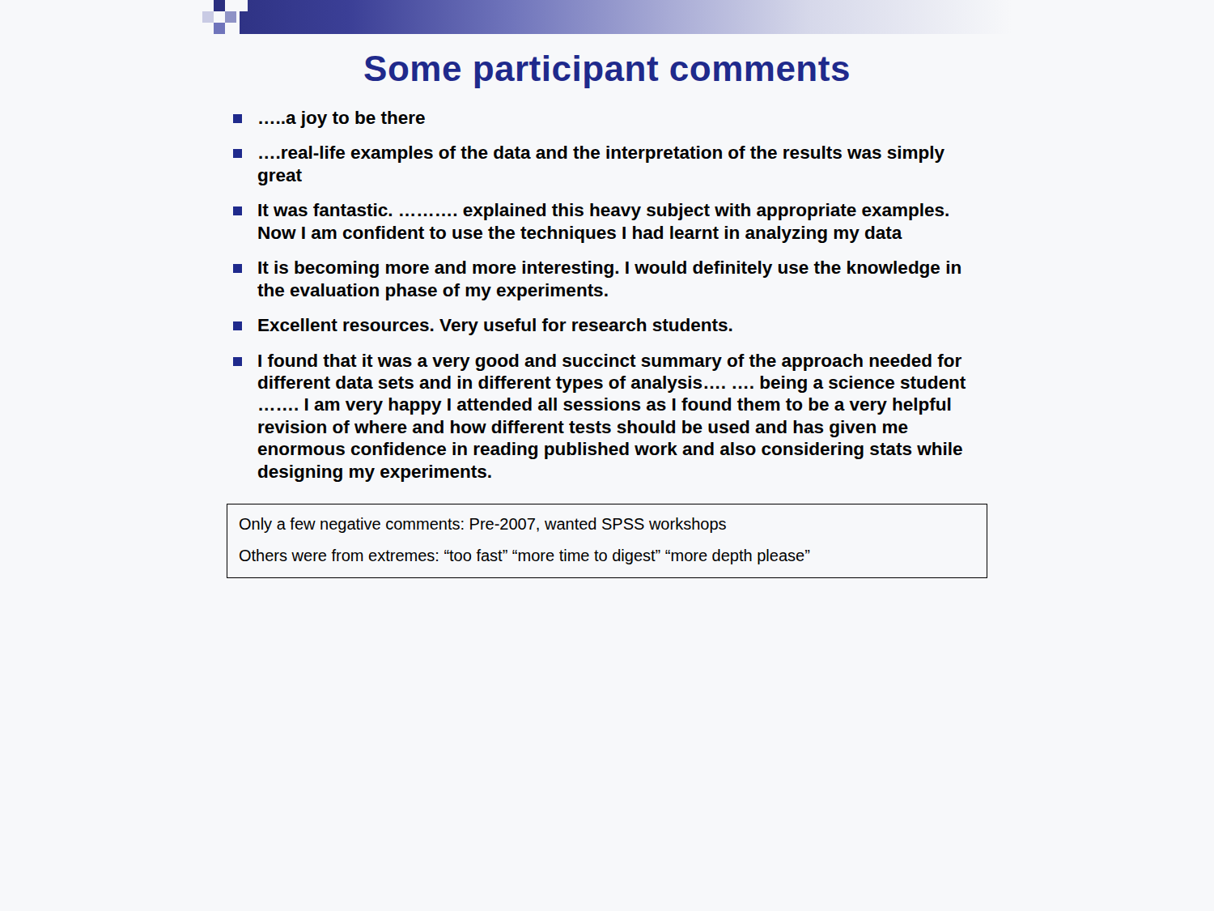Some participant comments
…..a joy to be there
….real-life examples of the data and the interpretation of the results was simply great
It was fantastic. ………. explained this heavy subject with appropriate examples. Now I am confident to use the techniques I had learnt in analyzing my data
It is becoming more and more interesting. I would definitely use the knowledge in the evaluation phase of my experiments.
Excellent resources. Very useful for research students.
I found that it was a very good and succinct summary of the approach needed for different data sets and in different types of analysis…. …. being a science student ……. I am very happy I attended all sessions as I found them to be a very helpful revision of where and how different tests should be used and has given me enormous confidence in reading published work and also considering stats while designing my experiments.
Only a few negative comments: Pre-2007, wanted SPSS workshops
Others were from extremes: “too fast” “more time to digest” “more depth please”